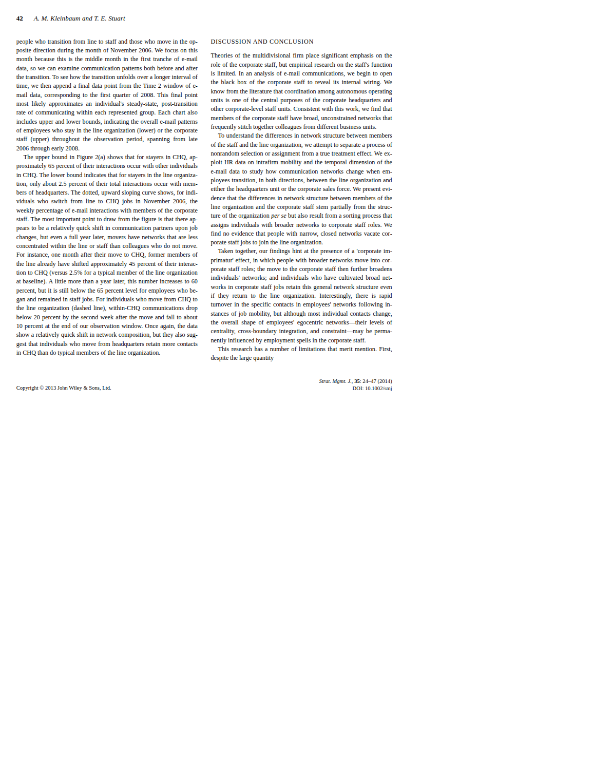42 A. M. Kleinbaum and T. E. Stuart
people who transition from line to staff and those who move in the opposite direction during the month of November 2006. We focus on this month because this is the middle month in the first tranche of e-mail data, so we can examine communication patterns both before and after the transition. To see how the transition unfolds over a longer interval of time, we then append a final data point from the Time 2 window of e-mail data, corresponding to the first quarter of 2008. This final point most likely approximates an individual's steady-state, post-transition rate of communicating within each represented group. Each chart also includes upper and lower bounds, indicating the overall e-mail patterns of employees who stay in the line organization (lower) or the corporate staff (upper) throughout the observation period, spanning from late 2006 through early 2008.
The upper bound in Figure 2(a) shows that for stayers in CHQ, approximately 65 percent of their interactions occur with other individuals in CHQ. The lower bound indicates that for stayers in the line organization, only about 2.5 percent of their total interactions occur with members of headquarters. The dotted, upward sloping curve shows, for individuals who switch from line to CHQ jobs in November 2006, the weekly percentage of e-mail interactions with members of the corporate staff. The most important point to draw from the figure is that there appears to be a relatively quick shift in communication partners upon job changes, but even a full year later, movers have networks that are less concentrated within the line or staff than colleagues who do not move. For instance, one month after their move to CHQ, former members of the line already have shifted approximately 45 percent of their interaction to CHQ (versus 2.5% for a typical member of the line organization at baseline). A little more than a year later, this number increases to 60 percent, but it is still below the 65 percent level for employees who began and remained in staff jobs. For individuals who move from CHQ to the line organization (dashed line), within-CHQ communications drop below 20 percent by the second week after the move and fall to about 10 percent at the end of our observation window. Once again, the data show a relatively quick shift in network composition, but they also suggest that individuals who move from headquarters retain more contacts in CHQ than do typical members of the line organization.
DISCUSSION AND CONCLUSION
Theories of the multidivisional firm place significant emphasis on the role of the corporate staff, but empirical research on the staff's function is limited. In an analysis of e-mail communications, we begin to open the black box of the corporate staff to reveal its internal wiring. We know from the literature that coordination among autonomous operating units is one of the central purposes of the corporate headquarters and other corporate-level staff units. Consistent with this work, we find that members of the corporate staff have broad, unconstrained networks that frequently stitch together colleagues from different business units.
To understand the differences in network structure between members of the staff and the line organization, we attempt to separate a process of nonrandom selection or assignment from a true treatment effect. We exploit HR data on intrafirm mobility and the temporal dimension of the e-mail data to study how communication networks change when employees transition, in both directions, between the line organization and either the headquarters unit or the corporate sales force. We present evidence that the differences in network structure between members of the line organization and the corporate staff stem partially from the structure of the organization per se but also result from a sorting process that assigns individuals with broader networks to corporate staff roles. We find no evidence that people with narrow, closed networks vacate corporate staff jobs to join the line organization.
Taken together, our findings hint at the presence of a 'corporate imprimatur' effect, in which people with broader networks move into corporate staff roles; the move to the corporate staff then further broadens individuals' networks; and individuals who have cultivated broad networks in corporate staff jobs retain this general network structure even if they return to the line organization. Interestingly, there is rapid turnover in the specific contacts in employees' networks following instances of job mobility, but although most individual contacts change, the overall shape of employees' egocentric networks—their levels of centrality, cross-boundary integration, and constraint—may be permanently influenced by employment spells in the corporate staff.
This research has a number of limitations that merit mention. First, despite the large quantity
Copyright © 2013 John Wiley & Sons, Ltd.
Strat. Mgmt. J., 35: 24–47 (2014)
DOI: 10.1002/smj